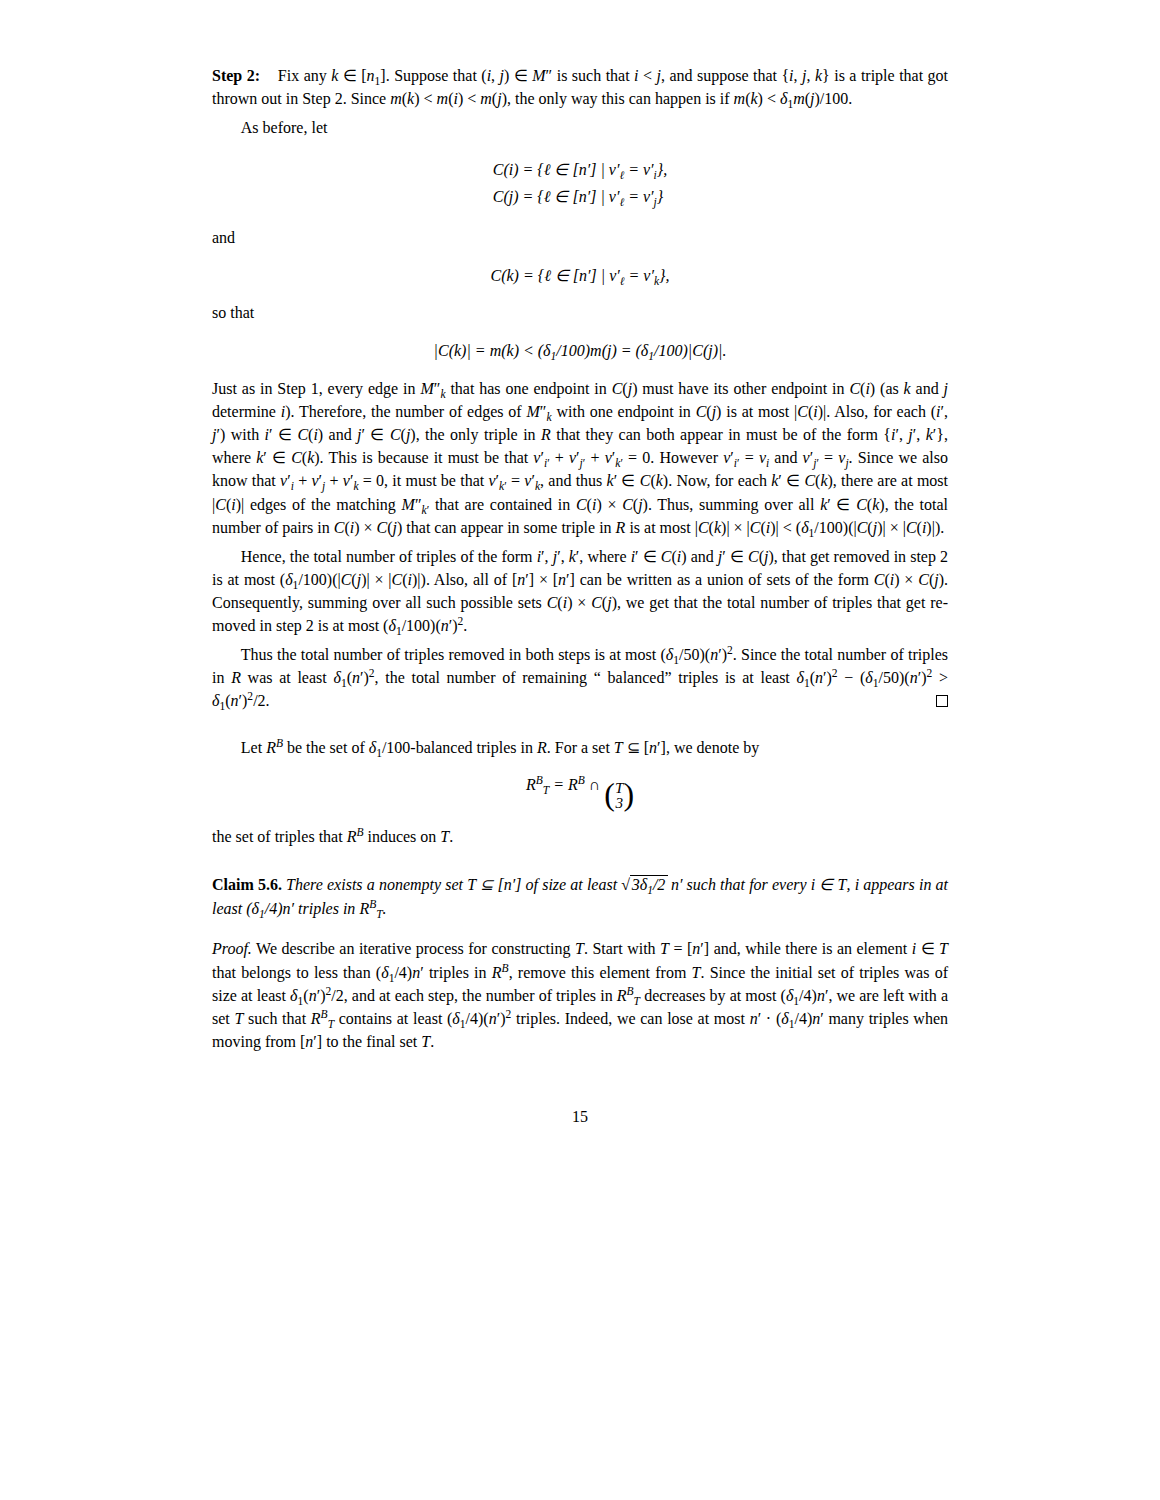Step 2: Fix any k ∈ [n1]. Suppose that (i, j) ∈ M″ is such that i < j, and suppose that {i, j, k} is a triple that got thrown out in Step 2. Since m(k) < m(i) < m(j), the only way this can happen is if m(k) < δ1m(j)/100.
As before, let
C(i) = {ℓ ∈ [n′] | v′ℓ = v′i},
C(j) = {ℓ ∈ [n′] | v′ℓ = v′j}
and
C(k) = {ℓ ∈ [n′] | v′ℓ = v′k},
so that
|C(k)| = m(k) < (δ1/100)m(j) = (δ1/100)|C(j)|.
Just as in Step 1, every edge in M″k that has one endpoint in C(j) must have its other endpoint in C(i) (as k and j determine i). Therefore, the number of edges of M″k with one endpoint in C(j) is at most |C(i)|. Also, for each (i′, j′) with i′ ∈ C(i) and j′ ∈ C(j), the only triple in R that they can both appear in must be of the form {i′, j′, k′}, where k′ ∈ C(k). This is because it must be that v′i′ + v′j′ + v′k′ = 0. However v′i′ = vi and v′j′ = vj. Since we also know that v′i + v′j + v′k = 0, it must be that v′k′ = v′k, and thus k′ ∈ C(k). Now, for each k′ ∈ C(k), there are at most |C(i)| edges of the matching M″k′ that are contained in C(i) × C(j). Thus, summing over all k′ ∈ C(k), the total number of pairs in C(i) × C(j) that can appear in some triple in R is at most |C(k)| × |C(i)| < (δ1/100)(|C(j)| × |C(i)|).
Hence, the total number of triples of the form i′, j′, k′, where i′ ∈ C(i) and j′ ∈ C(j), that get removed in step 2 is at most (δ1/100)(|C(j)| × |C(i)|). Also, all of [n′] × [n′] can be written as a union of sets of the form C(i) × C(j). Consequently, summing over all such possible sets C(i) × C(j), we get that the total number of triples that get removed in step 2 is at most (δ1/100)(n′)2.
Thus the total number of triples removed in both steps is at most (δ1/50)(n′)2. Since the total number of triples in R was at least δ1(n′)2, the total number of remaining “ balanced” triples is at least δ1(n′)2 − (δ1/50)(n′)2 > δ1(n′)2/2.
Let RB be the set of δ1/100-balanced triples in R. For a set T ⊆ [n′], we denote by
RBT = RB ∩ (T 3)
the set of triples that RB induces on T.
Claim 5.6. There exists a nonempty set T ⊆ [n′] of size at least √3δ1/2 n′ such that for every i ∈ T, i appears in at least (δ1/4)n′ triples in RBT.
Proof. We describe an iterative process for constructing T. Start with T = [n′] and, while there is an element i ∈ T that belongs to less than (δ1/4)n′ triples in RB, remove this element from T. Since the initial set of triples was of size at least δ1(n′)2/2, and at each step, the number of triples in RBT decreases by at most (δ1/4)n′, we are left with a set T such that RBT contains at least (δ1/4)(n′)2 triples. Indeed, we can lose at most n′ · (δ1/4)n′ many triples when moving from [n′] to the final set T.
15